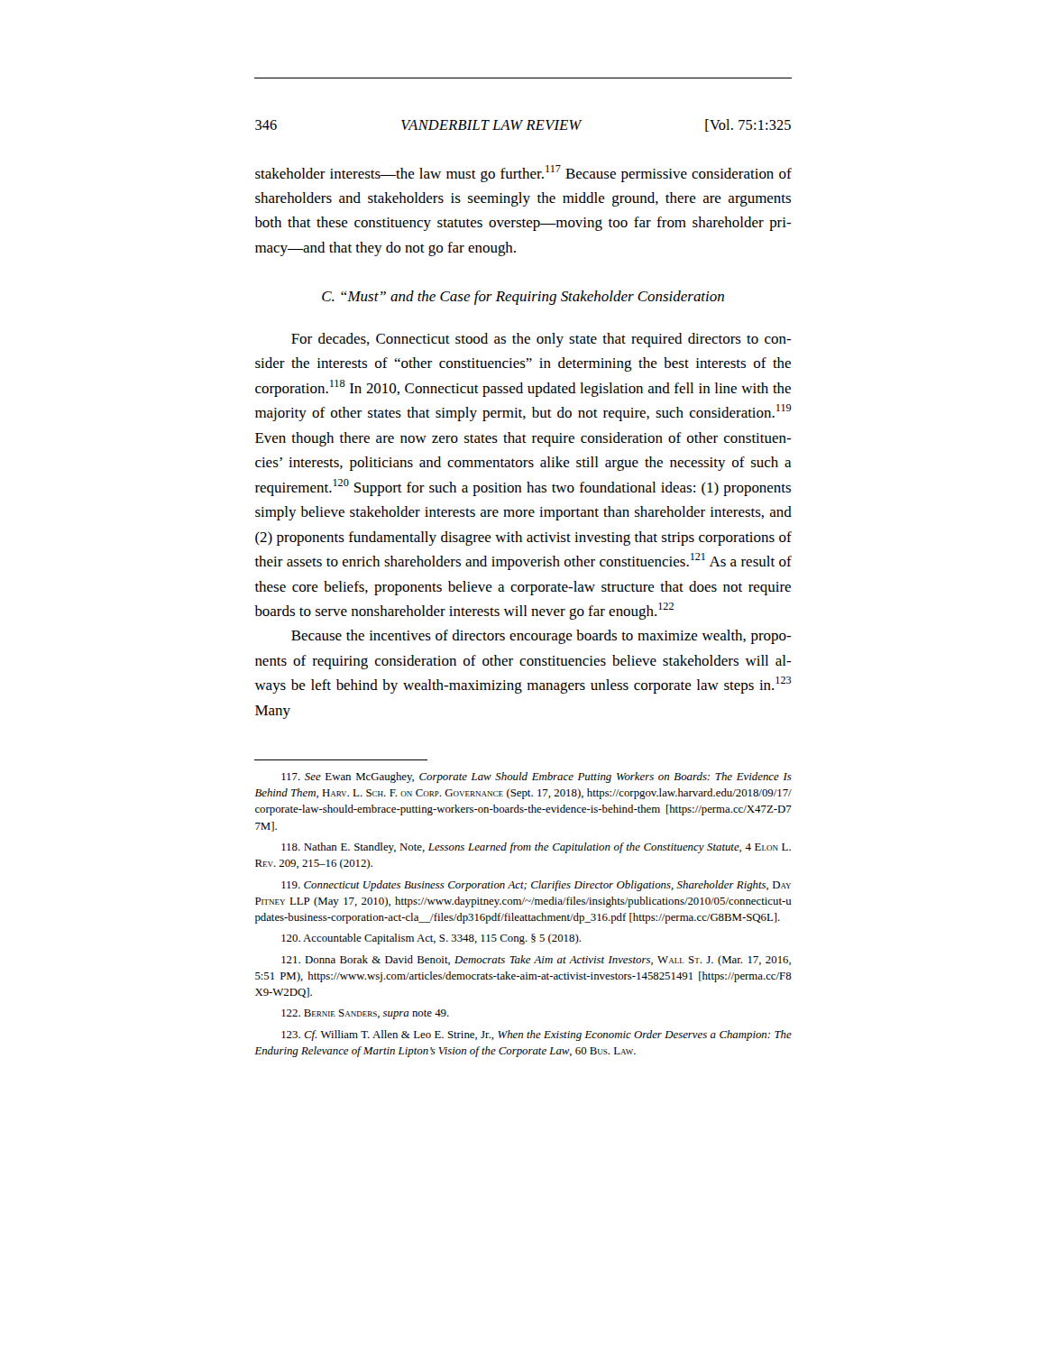346 VANDERBILT LAW REVIEW [Vol. 75:1:325
stakeholder interests—the law must go further.117 Because permissive consideration of shareholders and stakeholders is seemingly the middle ground, there are arguments both that these constituency statutes overstep—moving too far from shareholder primacy—and that they do not go far enough.
C. “Must” and the Case for Requiring Stakeholder Consideration
For decades, Connecticut stood as the only state that required directors to consider the interests of “other constituencies” in determining the best interests of the corporation.118 In 2010, Connecticut passed updated legislation and fell in line with the majority of other states that simply permit, but do not require, such consideration.119 Even though there are now zero states that require consideration of other constituencies’ interests, politicians and commentators alike still argue the necessity of such a requirement.120 Support for such a position has two foundational ideas: (1) proponents simply believe stakeholder interests are more important than shareholder interests, and (2) proponents fundamentally disagree with activist investing that strips corporations of their assets to enrich shareholders and impoverish other constituencies.121 As a result of these core beliefs, proponents believe a corporate-law structure that does not require boards to serve nonshareholder interests will never go far enough.122
Because the incentives of directors encourage boards to maximize wealth, proponents of requiring consideration of other constituencies believe stakeholders will always be left behind by wealth-maximizing managers unless corporate law steps in.123 Many
117. See Ewan McGaughey, Corporate Law Should Embrace Putting Workers on Boards: The Evidence Is Behind Them, Harv. L. Sch. F. on Corp. Governance (Sept. 17, 2018), https://corpgov.law.harvard.edu/2018/09/17/corporate-law-should-embrace-putting-workers-on-boards-the-evidence-is-behind-them [https://perma.cc/X47Z-D77M].
118. Nathan E. Standley, Note, Lessons Learned from the Capitulation of the Constituency Statute, 4 Elon L. Rev. 209, 215–16 (2012).
119. Connecticut Updates Business Corporation Act; Clarifies Director Obligations, Shareholder Rights, Day Pitney LLP (May 17, 2010), https://www.daypitney.com/~/media/files/insights/publications/2010/05/connecticut-updates-business-corporation-act-cla__/files/dp316pdf/fileattachment/dp_316.pdf [https://perma.cc/G8BM-SQ6L].
120. Accountable Capitalism Act, S. 3348, 115 Cong. § 5 (2018).
121. Donna Borak & David Benoit, Democrats Take Aim at Activist Investors, Wall St. J. (Mar. 17, 2016, 5:51 PM), https://www.wsj.com/articles/democrats-take-aim-at-activist-investors-1458251491 [https://perma.cc/F8X9-W2DQ].
122. Bernie Sanders, supra note 49.
123. Cf. William T. Allen & Leo E. Strine, Jr., When the Existing Economic Order Deserves a Champion: The Enduring Relevance of Martin Lipton’s Vision of the Corporate Law, 60 Bus. Law.